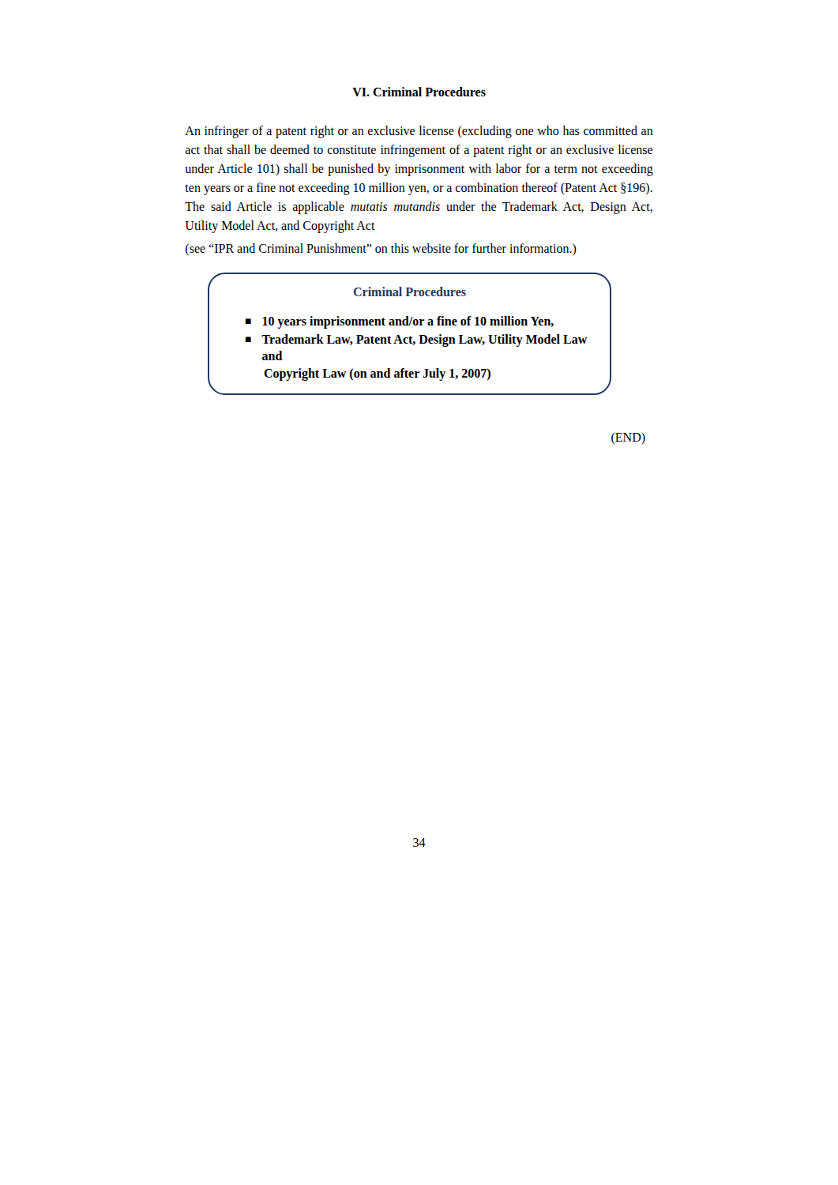VI. Criminal Procedures
An infringer of a patent right or an exclusive license (excluding one who has committed an act that shall be deemed to constitute infringement of a patent right or an exclusive license under Article 101) shall be punished by imprisonment with labor for a term not exceeding ten years or a fine not exceeding 10 million yen, or a combination thereof (Patent Act §196). The said Article is applicable mutatis mutandis under the Trademark Act, Design Act, Utility Model Act, and Copyright Act
(see “IPR and Criminal Punishment” on this website for further information.)
Criminal Procedures
10 years imprisonment and/or a fine of 10 million Yen,
Trademark Law, Patent Act, Design Law, Utility Model Law andCopyright Law (on and after July 1, 2007)
(END)
34